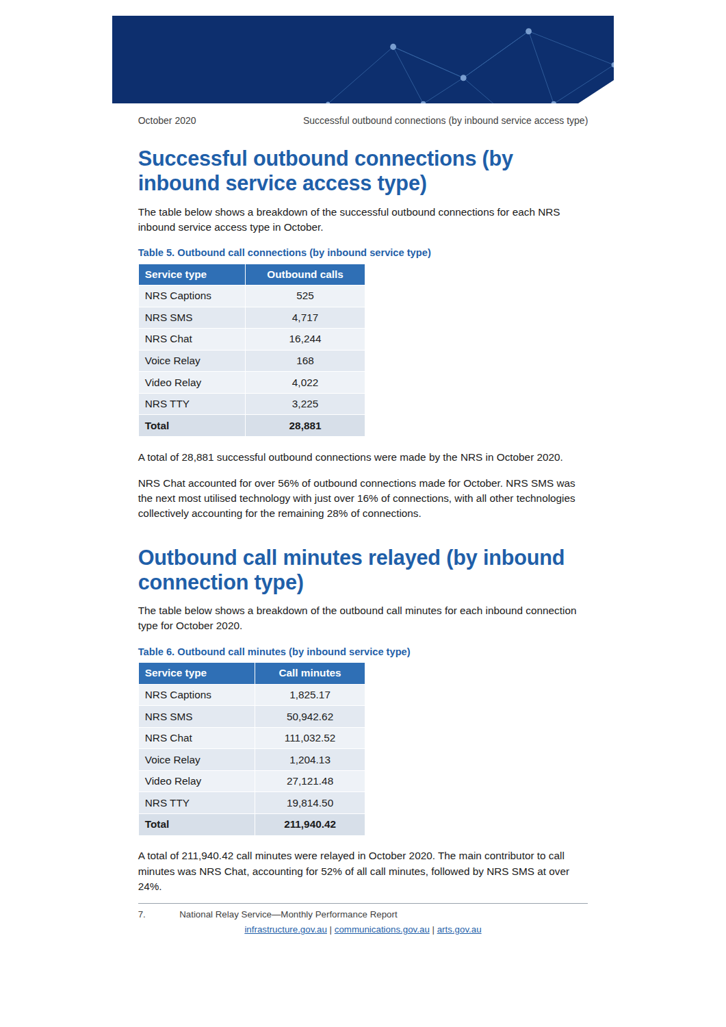October 2020
Successful outbound connections (by inbound service access type)
Successful outbound connections (by inbound service access type)
The table below shows a breakdown of the successful outbound connections for each NRS inbound service access type in October.
Table 5. Outbound call connections (by inbound service type)
| Service type | Outbound calls |
| --- | --- |
| NRS Captions | 525 |
| NRS SMS | 4,717 |
| NRS Chat | 16,244 |
| Voice Relay | 168 |
| Video Relay | 4,022 |
| NRS TTY | 3,225 |
| Total | 28,881 |
A total of 28,881 successful outbound connections were made by the NRS in October 2020.
NRS Chat accounted for over 56% of outbound connections made for October. NRS SMS was the next most utilised technology with just over 16% of connections, with all other technologies collectively accounting for the remaining 28% of connections.
Outbound call minutes relayed (by inbound connection type)
The table below shows a breakdown of the outbound call minutes for each inbound connection type for October 2020.
Table 6. Outbound call minutes (by inbound service type)
| Service type | Call minutes |
| --- | --- |
| NRS Captions | 1,825.17 |
| NRS SMS | 50,942.62 |
| NRS Chat | 111,032.52 |
| Voice Relay | 1,204.13 |
| Video Relay | 27,121.48 |
| NRS TTY | 19,814.50 |
| Total | 211,940.42 |
A total of 211,940.42 call minutes were relayed in October 2020. The main contributor to call minutes was NRS Chat, accounting for 52% of all call minutes, followed by NRS SMS at over 24%.
7.
National Relay Service—Monthly Performance Report
infrastructure.gov.au | communications.gov.au | arts.gov.au